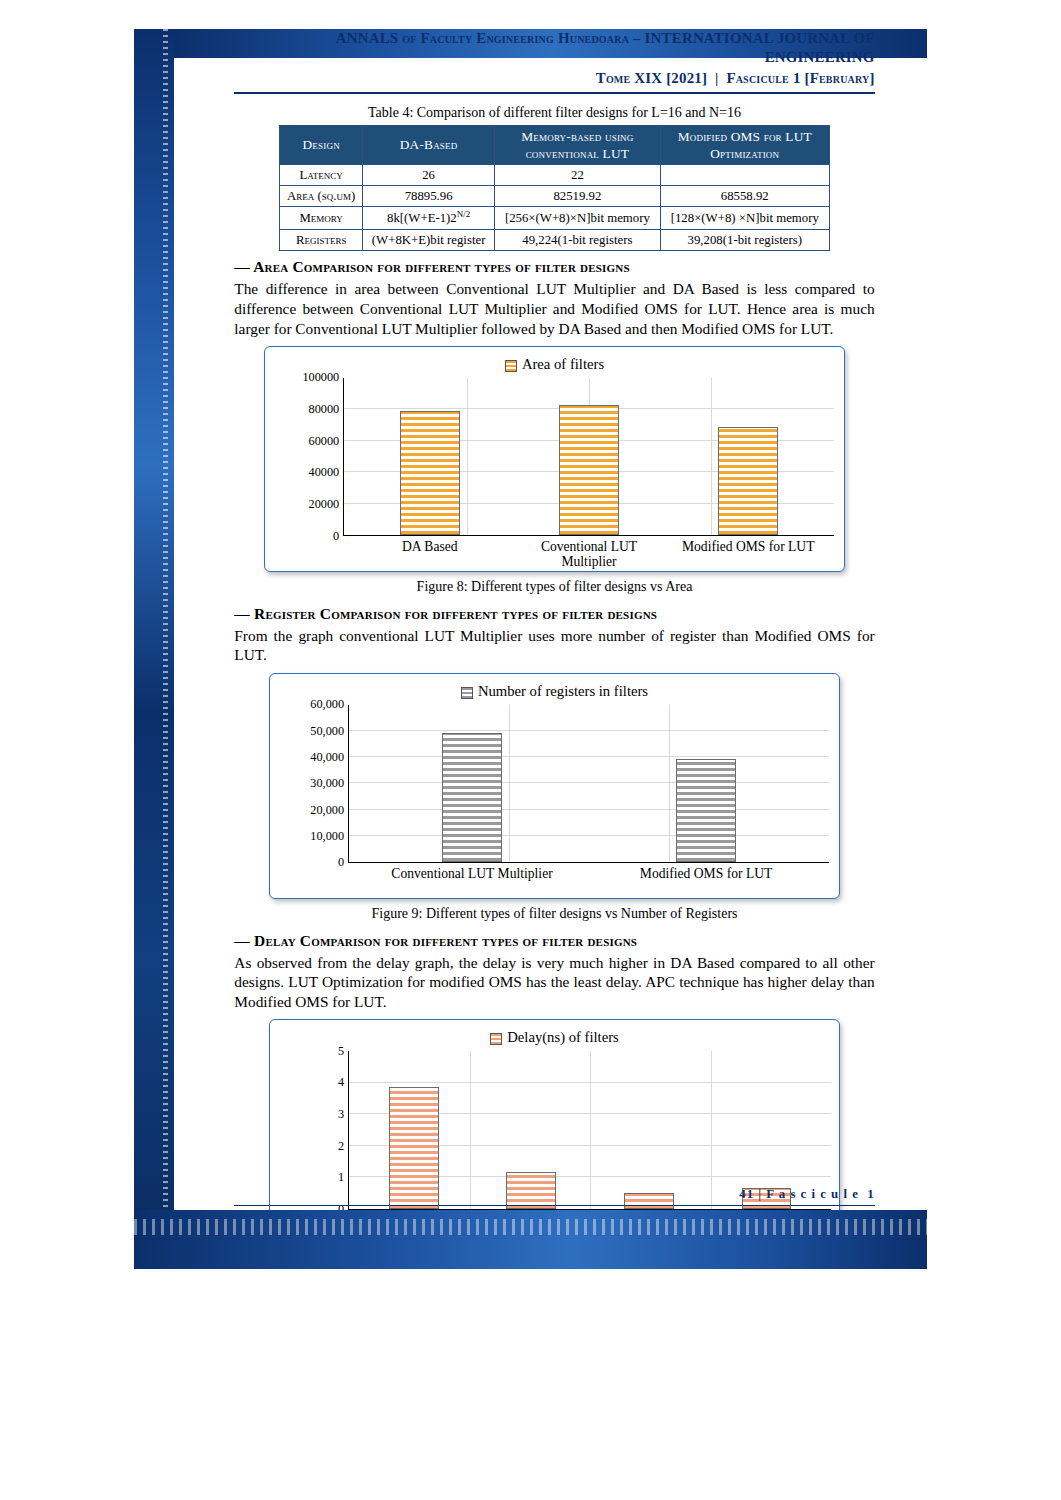ANNALS of Faculty Engineering Hunedoara – INTERNATIONAL JOURNAL OF ENGINEERING
Tome XIX [2021] | Fascicule 1 [February]
Table 4: Comparison of different filter designs for L=16 and N=16
| Design | DA-Based | Memory-based using conventional LUT | Modified OMS for LUT Optimization |
| --- | --- | --- | --- |
| Latency | 26 | 22 | |
| Area (sq.um) | 78895.96 | 82519.92 | 68558.92 |
| Memory | 8k[(W+E-1)2 N/2 | [256×(W+8)×N]bit memory | [128×(W+8) ×N]bit memory |
| Registers | (W+8K+E)bit register | 49,224(1-bit registers | 39,208(1-bit registers) |
Area Comparison for different types of filter designs
The difference in area between Conventional LUT Multiplier and DA Based is less compared to difference between Conventional LUT Multiplier and Modified OMS for LUT. Hence area is much larger for Conventional LUT Multiplier followed by DA Based and then Modified OMS for LUT.
Area of filters
100000
80000
60000
40000
20000
0
DA Based Coventional LUT Multiplier Modified OMS for LUT
Figure 8: Different types of filter designs vs Area
Register Comparison for different types of filter designs
From the graph conventional LUT Multiplier uses more number of register than Modified OMS for LUT.
Number of registers in filters
60,000
50,000
40,000
30,000
20,000
10,000
0
Conventional LUT Multiplier Modified OMS for LUT
Figure 9: Different types of filter designs vs Number of Registers
Delay Comparison for different types of filter designs
As observed from the delay graph, the delay is very much higher in DA Based compared to all other designs. LUT Optimization for modified OMS has the least delay. APC technique has higher delay than Modified OMS for LUT.
Delay(ns) of filters
5
4
3
2
1
0
DA Based APC Technique LUT Optimization for Modified OMS Modified OMS for LUT
Figure 10: Different types of filter designs vs Delay
41 | F a s c i c u l e 1